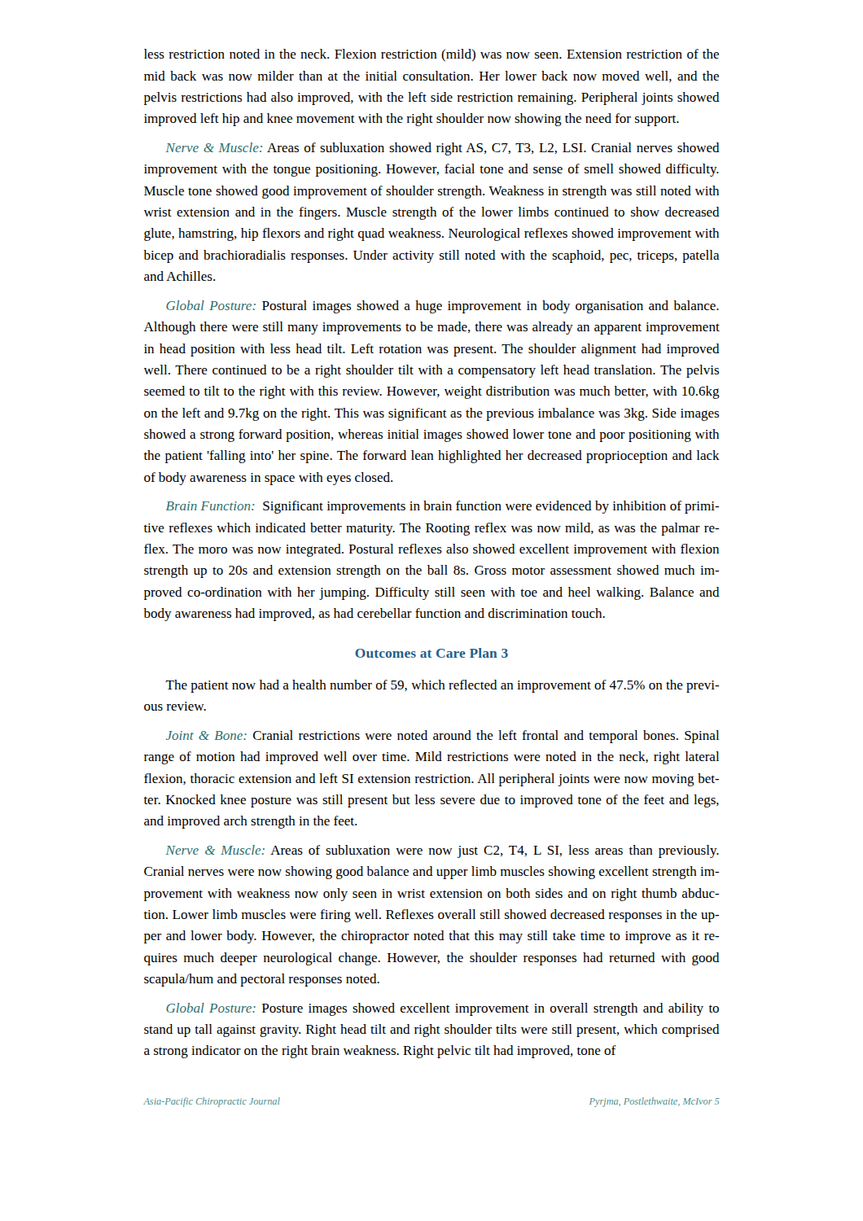less restriction noted in the neck. Flexion restriction (mild) was now seen. Extension restriction of the mid back was now milder than at the initial consultation. Her lower back now moved well, and the pelvis restrictions had also improved, with the left side restriction remaining. Peripheral joints showed improved left hip and knee movement with the right shoulder now showing the need for support.
Nerve & Muscle: Areas of subluxation showed right AS, C7, T3, L2, LSI. Cranial nerves showed improvement with the tongue positioning. However, facial tone and sense of smell showed difficulty. Muscle tone showed good improvement of shoulder strength. Weakness in strength was still noted with wrist extension and in the fingers. Muscle strength of the lower limbs continued to show decreased glute, hamstring, hip flexors and right quad weakness. Neurological reflexes showed improvement with bicep and brachioradialis responses. Under activity still noted with the scaphoid, pec, triceps, patella and Achilles.
Global Posture: Postural images showed a huge improvement in body organisation and balance. Although there were still many improvements to be made, there was already an apparent improvement in head position with less head tilt. Left rotation was present. The shoulder alignment had improved well. There continued to be a right shoulder tilt with a compensatory left head translation. The pelvis seemed to tilt to the right with this review. However, weight distribution was much better, with 10.6kg on the left and 9.7kg on the right. This was significant as the previous imbalance was 3kg. Side images showed a strong forward position, whereas initial images showed lower tone and poor positioning with the patient 'falling into' her spine. The forward lean highlighted her decreased proprioception and lack of body awareness in space with eyes closed.
Brain Function: Significant improvements in brain function were evidenced by inhibition of primitive reflexes which indicated better maturity. The Rooting reflex was now mild, as was the palmar reflex. The moro was now integrated. Postural reflexes also showed excellent improvement with flexion strength up to 20s and extension strength on the ball 8s. Gross motor assessment showed much improved co-ordination with her jumping. Difficulty still seen with toe and heel walking. Balance and body awareness had improved, as had cerebellar function and discrimination touch.
Outcomes at Care Plan 3
The patient now had a health number of 59, which reflected an improvement of 47.5% on the previous review.
Joint & Bone: Cranial restrictions were noted around the left frontal and temporal bones. Spinal range of motion had improved well over time. Mild restrictions were noted in the neck, right lateral flexion, thoracic extension and left SI extension restriction. All peripheral joints were now moving better. Knocked knee posture was still present but less severe due to improved tone of the feet and legs, and improved arch strength in the feet.
Nerve & Muscle: Areas of subluxation were now just C2, T4, L SI, less areas than previously. Cranial nerves were now showing good balance and upper limb muscles showing excellent strength improvement with weakness now only seen in wrist extension on both sides and on right thumb abduction. Lower limb muscles were firing well. Reflexes overall still showed decreased responses in the upper and lower body. However, the chiropractor noted that this may still take time to improve as it requires much deeper neurological change. However, the shoulder responses had returned with good scapula/hum and pectoral responses noted.
Global Posture: Posture images showed excellent improvement in overall strength and ability to stand up tall against gravity. Right head tilt and right shoulder tilts were still present, which comprised a strong indicator on the right brain weakness. Right pelvic tilt had improved, tone of
Asia-Pacific Chiropractic Journal Pyrjma, Postlethwaite, McIvor 5